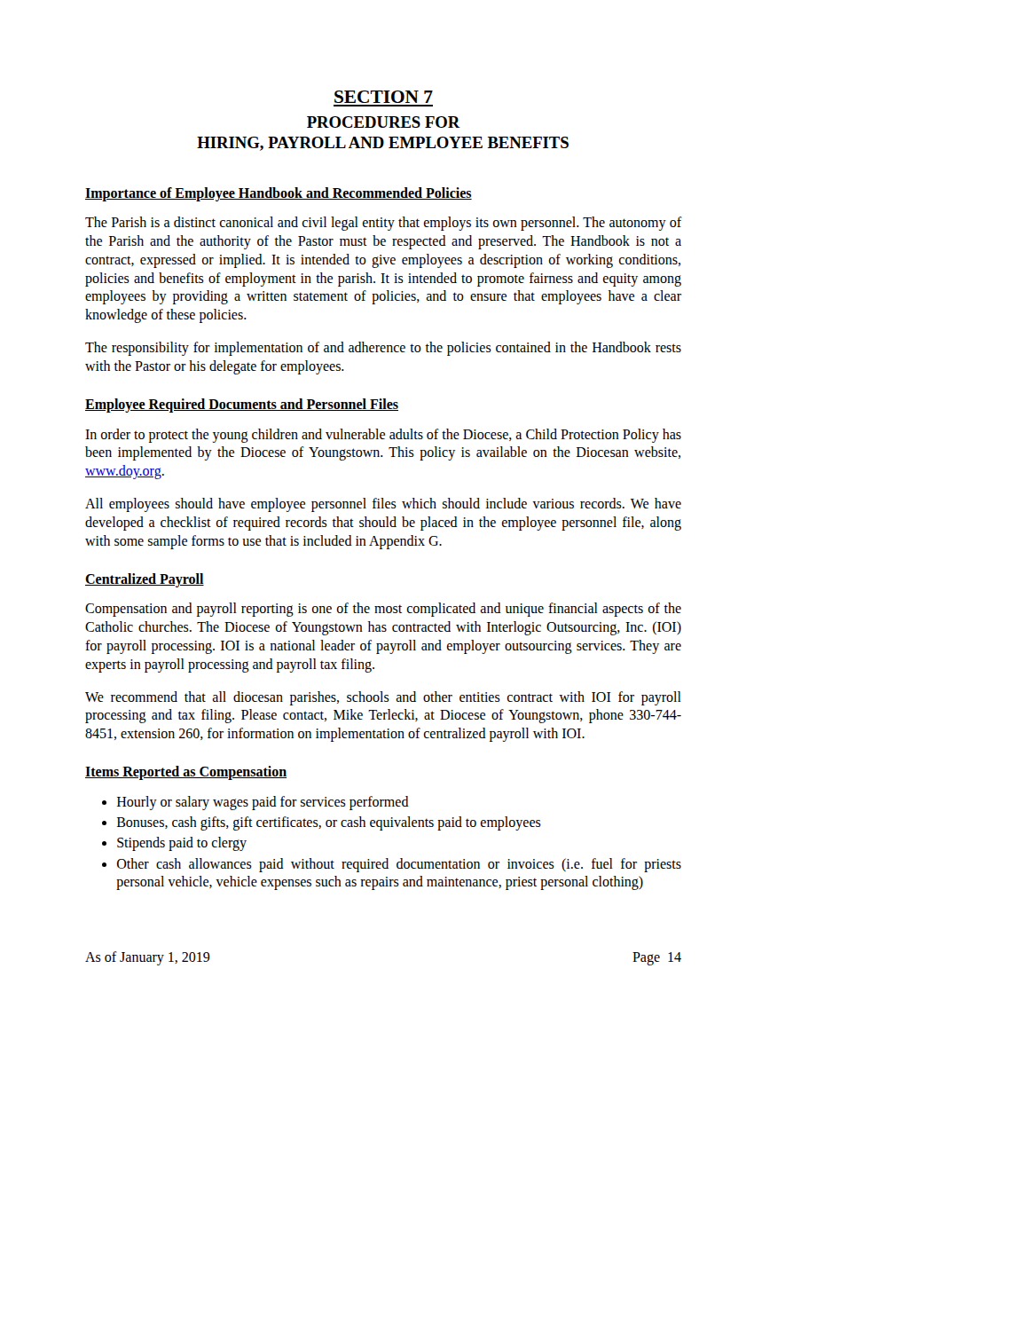SECTION 7
PROCEDURES FOR
HIRING, PAYROLL AND EMPLOYEE BENEFITS
Importance of Employee Handbook and Recommended Policies
The Parish is a distinct canonical and civil legal entity that employs its own personnel. The autonomy of the Parish and the authority of the Pastor must be respected and preserved. The Handbook is not a contract, expressed or implied. It is intended to give employees a description of working conditions, policies and benefits of employment in the parish. It is intended to promote fairness and equity among employees by providing a written statement of policies, and to ensure that employees have a clear knowledge of these policies.
The responsibility for implementation of and adherence to the policies contained in the Handbook rests with the Pastor or his delegate for employees.
Employee Required Documents and Personnel Files
In order to protect the young children and vulnerable adults of the Diocese, a Child Protection Policy has been implemented by the Diocese of Youngstown. This policy is available on the Diocesan website, www.doy.org.
All employees should have employee personnel files which should include various records. We have developed a checklist of required records that should be placed in the employee personnel file, along with some sample forms to use that is included in Appendix G.
Centralized Payroll
Compensation and payroll reporting is one of the most complicated and unique financial aspects of the Catholic churches. The Diocese of Youngstown has contracted with Interlogic Outsourcing, Inc. (IOI) for payroll processing. IOI is a national leader of payroll and employer outsourcing services. They are experts in payroll processing and payroll tax filing.
We recommend that all diocesan parishes, schools and other entities contract with IOI for payroll processing and tax filing. Please contact, Mike Terlecki, at Diocese of Youngstown, phone 330-744-8451, extension 260, for information on implementation of centralized payroll with IOI.
Items Reported as Compensation
Hourly or salary wages paid for services performed
Bonuses, cash gifts, gift certificates, or cash equivalents paid to employees
Stipends paid to clergy
Other cash allowances paid without required documentation or invoices (i.e. fuel for priests personal vehicle, vehicle expenses such as repairs and maintenance, priest personal clothing)
As of January 1, 2019 Page 14